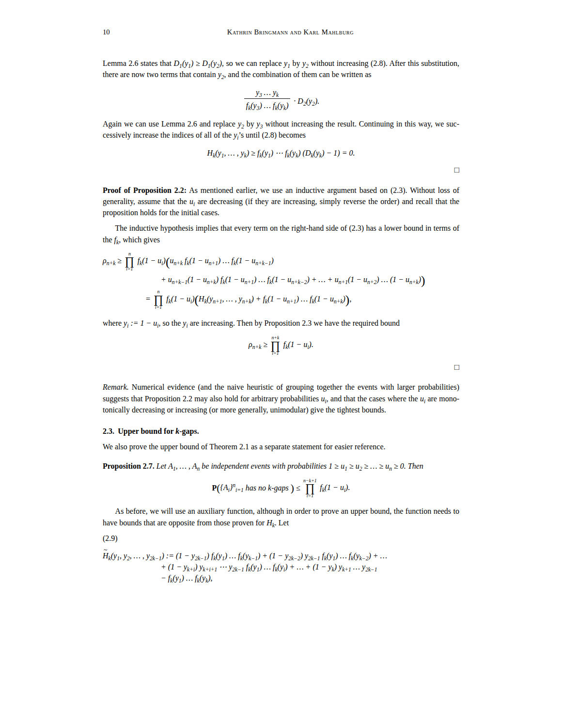10 Kathrin Bringmann and Karl Mahlburg
Lemma 2.6 states that D1(y1) ≥ D1(y2), so we can replace y1 by y2 without increasing (2.8). After this substitution, there are now two terms that contain y2, and the combination of them can be written as
y3 … yk fk(y3) … fk(yk) · D2(y2).
Again we can use Lemma 2.6 and replace y2 by y3 without increasing the result. Continuing in this way, we successively increase the indices of all of the yi’s until (2.8) becomes
Hk(y1, … , yk) ≥ fk(y1) ⋯ fk(yk) (Dk(yk) − 1) = 0.
Proof of Proposition 2.2: As mentioned earlier, we use an inductive argument based on (2.3). Without loss of generality, assume that the ui are decreasing (if they are increasing, simply reverse the order) and recall that the proposition holds for the initial cases.
The inductive hypothesis implies that every term on the right-hand side of (2.3) has a lower bound in terms of the fk, which gives
ρn+k ≥ n ∏ i=1 fk(1 − ui)(un+k fk(1 − un+1) … fk(1 − un+k−1) + un+k−1(1 − un+k) fk(1 − un+1) … fk(1 − un+k−2) + … + un+1(1 − un+2) … (1 − un+k)) = n ∏ i=1 fk(1 − ui)(Hk(yn+1, … , yn+k) + fk(1 − un+1) … fk(1 − un+k)),
where yi := 1 − ui, so the yi are increasing. Then by Proposition 2.3 we have the required bound
ρn+k ≥ n+k ∏ i=1 fk(1 − ui).
Remark. Numerical evidence (and the naive heuristic of grouping together the events with larger probabilities) suggests that Proposition 2.2 may also hold for arbitrary probabilities ui, and that the cases where the ui are monotonically decreasing or increasing (or more generally, unimodular) give the tightest bounds.
2.3. Upper bound for k-gaps.
We also prove the upper bound of Theorem 2.1 as a separate statement for easier reference.
Proposition 2.7. Let A1, … , An be independent events with probabilities 1 ≥ u1 ≥ u2 ≥ … ≥ un ≥ 0. Then
P({Ai}ni=1 has no k-gaps ) ≤ n−k+1 ∏ i=1 fk(1 − ui).
As before, we will use an auxiliary function, although in order to prove an upper bound, the function needs to have bounds that are opposite from those proven for Hk. Let
(2.9)
~H k(y1, y2, … , y2k−1) := (1 − y2k−1) fk(y1) … fk(yk−1) + (1 − y2k−2) y2k−1 fk(y1) … fk(yk−2) + … + (1 − yk+i) yk+i+1 ⋯ y2k−1 fk(y1) … fk(yi) + … + (1 − yk) yk+1 … y2k−1 − fk(y1) … fk(yk),